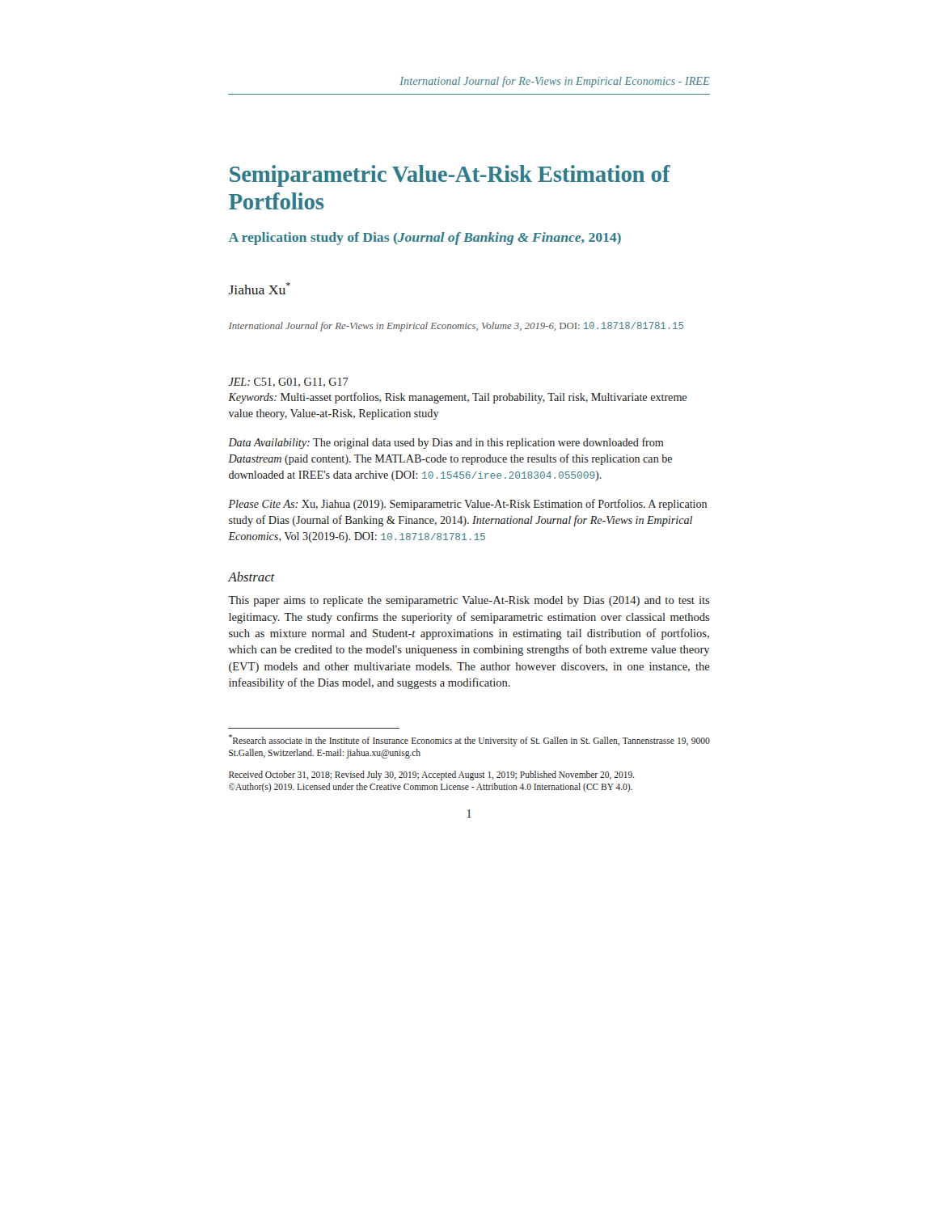International Journal for Re-Views in Empirical Economics - IREE
Semiparametric Value-At-Risk Estimation of
Portfolios
A replication study of Dias (Journal of Banking & Finance, 2014)
Jiahua Xu*
International Journal for Re-Views in Empirical Economics, Volume 3, 2019-6, DOI: 10.18718/81781.15
JEL: C51, G01, G11, G17
Keywords: Multi-asset portfolios, Risk management, Tail probability, Tail risk, Multivariate extreme value theory, Value-at-Risk, Replication study
Data Availability: The original data used by Dias and in this replication were downloaded from Datastream (paid content). The MATLAB-code to reproduce the results of this replication can be downloaded at IREE's data archive (DOI: 10.15456/iree.2018304.055009).
Please Cite As: Xu, Jiahua (2019). Semiparametric Value-At-Risk Estimation of Portfolios. A replication study of Dias (Journal of Banking & Finance, 2014). International Journal for Re-Views in Empirical Economics, Vol 3(2019-6). DOI: 10.18718/81781.15
Abstract
This paper aims to replicate the semiparametric Value-At-Risk model by Dias (2014) and to test its legitimacy. The study confirms the superiority of semiparametric estimation over classical methods such as mixture normal and Student-t approximations in estimating tail distribution of portfolios, which can be credited to the model's uniqueness in combining strengths of both extreme value theory (EVT) models and other multivariate models. The author however discovers, in one instance, the infeasibility of the Dias model, and suggests a modification.
*Research associate in the Institute of Insurance Economics at the University of St. Gallen in St. Gallen, Tannenstrasse 19, 9000 St.Gallen, Switzerland. E-mail: jiahua.xu@unisg.ch
Received October 31, 2018; Revised July 30, 2019; Accepted August 1, 2019; Published November 20, 2019.
©Author(s) 2019. Licensed under the Creative Common License - Attribution 4.0 International (CC BY 4.0).
1